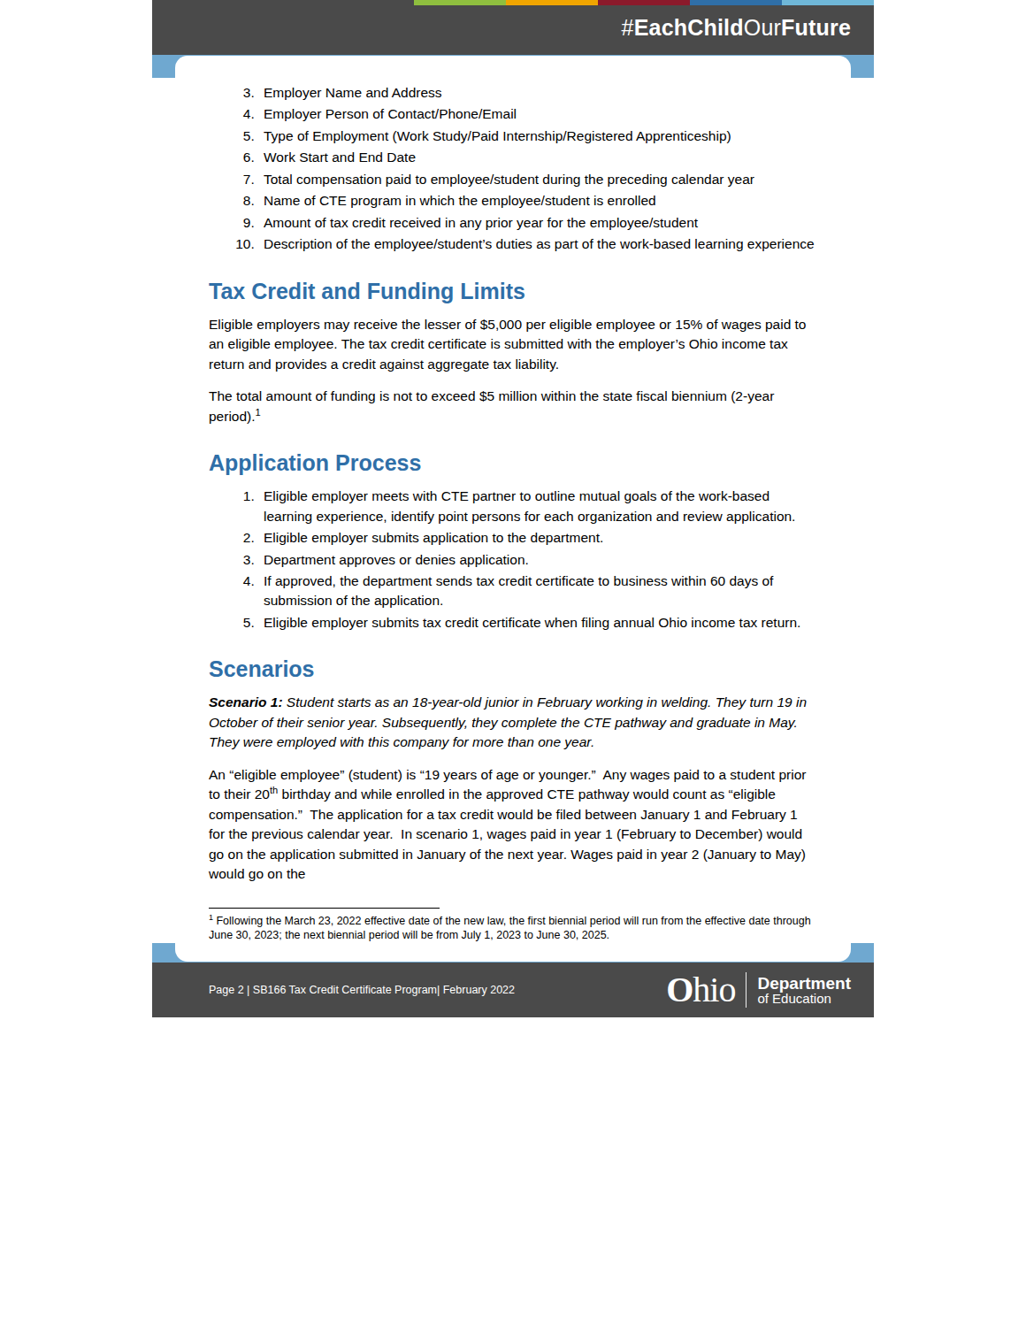#EachChild OurFuture
Employer Name and Address
Employer Person of Contact/Phone/Email
Type of Employment (Work Study/Paid Internship/Registered Apprenticeship)
Work Start and End Date
Total compensation paid to employee/student during the preceding calendar year
Name of CTE program in which the employee/student is enrolled
Amount of tax credit received in any prior year for the employee/student
Description of the employee/student’s duties as part of the work-based learning experience
Tax Credit and Funding Limits
Eligible employers may receive the lesser of $5,000 per eligible employee or 15% of wages paid to an eligible employee. The tax credit certificate is submitted with the employer’s Ohio income tax return and provides a credit against aggregate tax liability.
The total amount of funding is not to exceed $5 million within the state fiscal biennium (2-year period).1
Application Process
Eligible employer meets with CTE partner to outline mutual goals of the work-based learning experience, identify point persons for each organization and review application.
Eligible employer submits application to the department.
Department approves or denies application.
If approved, the department sends tax credit certificate to business within 60 days of submission of the application.
Eligible employer submits tax credit certificate when filing annual Ohio income tax return.
Scenarios
Scenario 1: Student starts as an 18-year-old junior in February working in welding. They turn 19 in October of their senior year. Subsequently, they complete the CTE pathway and graduate in May. They were employed with this company for more than one year.
An “eligible employee” (student) is “19 years of age or younger.” Any wages paid to a student prior to their 20th birthday and while enrolled in the approved CTE pathway would count as “eligible compensation.” The application for a tax credit would be filed between January 1 and February 1 for the previous calendar year. In scenario 1, wages paid in year 1 (February to December) would go on the application submitted in January of the next year. Wages paid in year 2 (January to May) would go on the
1 Following the March 23, 2022 effective date of the new law, the first biennial period will run from the effective date through June 30, 2023; the next biennial period will be from July 1, 2023 to June 30, 2025.
Page 2 | SB166 Tax Credit Certificate Program| February 2022
Ohio
Department of Education